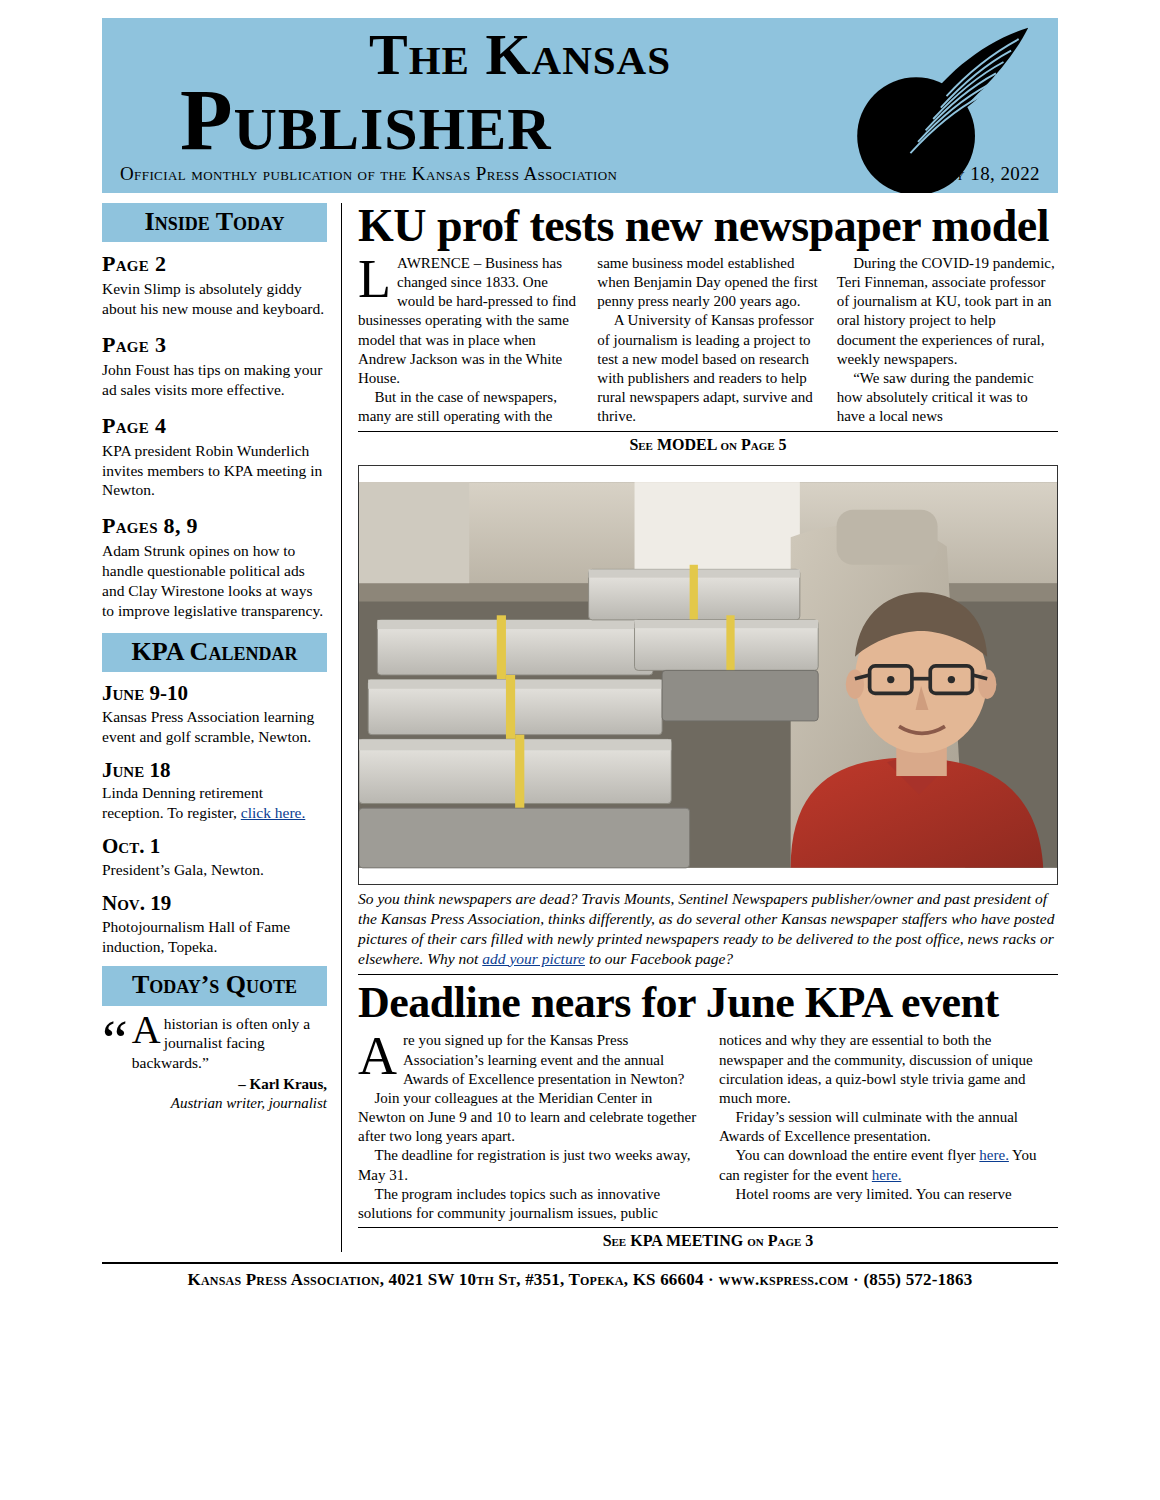The Kansas Publisher
Official monthly publication of the Kansas Press Association May 18, 2022
Inside Today
Page 2
Kevin Slimp is absolutely giddy about his new mouse and keyboard.
Page 3
John Foust has tips on making your ad sales visits more effective.
Page 4
KPA president Robin Wunderlich invites members to KPA meeting in Newton.
Pages 8, 9
Adam Strunk opines on how to handle questionable political ads and Clay Wirestone looks at ways to improve legislative transparency.
KPA Calendar
June 9-10
Kansas Press Association learning event and golf scramble, Newton.
June 18
Linda Denning retirement reception. To register, click here.
Oct. 1
President’s Gala, Newton.
Nov. 19
Photojournalism Hall of Fame induction, Topeka.
Today’s Quote
“
A historian is often only a journalist facing backwards.”
– Karl Kraus,
Austrian writer, journalist
KU prof tests new newspaper model
LAWRENCE – Business has changed since 1833. One would be hard-pressed to find businesses operating with the same model that was in place when Andrew Jackson was in the White House.
But in the case of newspapers, many are still operating with the same business model established when Benjamin Day opened the first penny press nearly 200 years ago.
A University of Kansas professor of journalism is leading a project to test a new model based on research with publishers and readers to help rural newspapers adapt, survive and thrive.
During the COVID-19 pandemic, Teri Finneman, associate professor of journalism at KU, took part in an oral history project to help document the experiences of rural, weekly newspapers.
“We saw during the pandemic how absolutely critical it was to have a local news
See MODEL on Page 5
So you think newspapers are dead? Travis Mounts, Sentinel Newspapers publisher/owner and past president of the Kansas Press Association, thinks differently, as do several other Kansas newspaper staffers who have posted pictures of their cars filled with newly printed newspapers ready to be delivered to the post office, news racks or elsewhere. Why not add your picture to our Facebook page?
Deadline nears for June KPA event
Are you signed up for the Kansas Press Association’s learning event and the annual Awards of Excellence presentation in Newton?
Join your colleagues at the Meridian Center in Newton on June 9 and 10 to learn and celebrate together after two long years apart.
The deadline for registration is just two weeks away, May 31.
The program includes topics such as innovative solutions for community journalism issues, public notices and why they are essential to both the newspaper and the community, discussion of unique circulation ideas, a quiz-bowl style trivia game and much more.
Friday’s session will culminate with the annual Awards of Excellence presentation.
You can download the entire event flyer here. You can register for the event here.
Hotel rooms are very limited. You can reserve
See KPA MEETING on Page 3
Kansas Press Association, 4021 SW 10th St, #351, Topeka, KS 66604 · www.kspress.com · (855) 572-1863